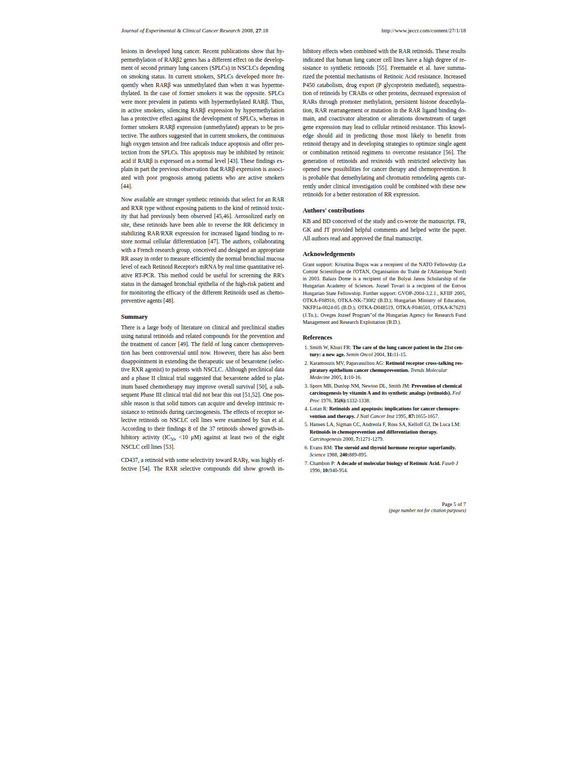Journal of Experimental & Clinical Cancer Research 2008, 27:18
http://www.jeccr.com/content/27/1/18
lesions in developed lung cancer. Recent publications show that hypermethylation of RARβ2 genes has a different effect on the development of second primary lung cancers (SPLCs) in NSCLCs depending on smoking status. In current smokers, SPLCs developed more frequently when RARβ was unmethylated than when it was hypermethylated. In the case of former smokers it was the opposite. SPLCs were more prevalent in patients with hypermethylated RARβ. Thus, in active smokers, silencing RARβ expression by hypermethylation has a protective effect against the development of SPLCs, whereas in former smokers RARβ expression (unmethylated) appears to be protective. The authors suggested that in current smokers, the continuous high oxygen tension and free radicals induce apoptosis and offer protection from the SPLCs. This apoptosis may be inhibited by retinoic acid if RARβ is expressed on a normal level [43]. These findings explain in part the previous observation that RARβ expression is associated with poor prognosis among patients who are active smokers [44].
Now available are stronger synthetic retinoids that select for an RAR and RXR type without exposing patients to the kind of retinoid toxicity that had previously been observed [45,46]. Aerosolized early on site, these retinoids have been able to reverse the RR deficiency in stabilizing RAR/RXR expression for increased ligand binding to restore normal cellular differentiation [47]. The authors, collaborating with a French research group, conceived and designed an appropriate RR assay in order to measure efficiently the normal bronchial mucosa level of each Retinoid Receptor's mRNA by real time quantitative relative RT-PCR. This method could be useful for screening the RR's status in the damaged bronchial epithelia of the high-risk patient and for monitoring the efficacy of the different Retinoids used as chemopreventive agents [48].
Summary
There is a large body of literature on clinical and preclinical studies using natural retinoids and related compounds for the prevention and the treatment of cancer [49]. The field of lung cancer chemoprevention has been controversial until now. However, there has also been disappointment in extending the therapeutic use of bexarotene (selective RXR agonist) to patients with NSCLC. Although preclinical data and a phase II clinical trial suggested that bexarotene added to platinum based chemotherapy may improve overall survival [50], a subsequent Phase III clinical trial did not bear this out [51,52]. One possible reason is that solid tumors can acquire and develop intrinsic resistance to retinoids during carcinogenesis. The effects of receptor selective retinoids on NSCLC cell lines were examined by Sun et al. According to their findings 8 of the 37 retinoids showed growth-inhibitory activity (IC50, <10 μM) against at least two of the eight NSCLC cell lines [53].
CD437, a retinoid with some selectivity toward RARγ, was highly effective [54]. The RXR selective compounds did show growth inhibitory effects when combined with the RAR retinoids. These results indicated that human lung cancer cell lines have a high degree of resistance to synthetic retinoids [55]. Freemantle et al. have summarized the potential mechanisms of Retinoic Acid resistance. Increased P450 catabolism, drug export (P glycoprotein mediated), sequestration of retinoids by CRABs or other proteins, decreased expression of RARs through promoter methylation, persistent histone deacethylation, RAR rearrangement or mutation in the RAR ligand binding domain, and coactivator alteration or alterations downstream of target gene expression may lead to cellular retinoid resistance. This knowledge should aid in predicting those most likely to benefit from retinoid therapy and in developing strategies to optimize single agent or combination retinoid regimens to overcome resistance [56]. The generation of retinoids and rexinoids with restricted selectivity has opened new possibilities for cancer therapy and chemoprevention. It is probable that demethylating and chromatin remodeling agents currently under clinical investigation could be combined with these new retinoids for a better restoration of RR expression.
Authors' contributions
KB and BD conceived of the study and co-wrote the manuscript. FR, GK and JT provided helpful comments and helped write the paper. All authors read and approved the final manuscript.
Acknowledgements
Grant support: Krisztina Bogos was a recepient of the NATO Fellowship (Le Comité Scientifique de l'OTAN, Organisation du Traité de l'Atlantique Nord) in 2003. Balazs Dome is a recipient of the Bolyai Janos Scholarship of the Hungarian Academy of Sciences. Jozsef Tovari is a recipient of the Eotvos Hungarian State Fellowship. Further support: GVOP-2004-3.2.1., KFIIF 2005, OTKA-F68916, OTKA-NK-73082 (B.D.); Hungarian Ministry of Education, NKFP1a-0024-05 (B.D.); OTKA-D048519, OTKA-F046501, OTKA-K76293 (J.To.);. Oveges Jozsef Program"of the Hungarian Agency for Research Fund Management and Research Exploitation (B.D.).
References
Smith W, Khuri FR: The care of the lung cancer patient in the 21st century: a new age. Semin Oncol 2004, 31: 11-15.
Karamouzis MV, Papavassiliou AG: Retinoid receptor cross-talking respiratory epithelium cancer chemoprevention. Trends Molecular Medecine 2005, 1: 10-16.
Sporn MB, Dunlop NM, Newton DL, Smith JM: Prevention of chemical carcinogenesis by vitamin A and its synthetic analogs (retinoids). Fed Proc 1976, 35(6): 1332-1338.
Lotan R: Retinoids and apoptosis: implications for cancer chemoprevention and therapy. J Natl Cancer Inst 1995, 87: 1655-1657.
Hansen LA, Sigman CC, Andreola F, Ross SA, Kelloff GJ, De Luca LM: Retinoids in chemoprevention and differentiation therapy. Carcinogenesis 2000, 7: 1271-1279.
Evans RM: The steroid and thyroid hormone receptor superfamily. Science 1988, 240: 889-895.
Chambon P: A decade of molecular biology of Retinoic Acid. Faseb J 1996, 10: 940-954.
Page 5 of 7
(page number not for citation purposes)